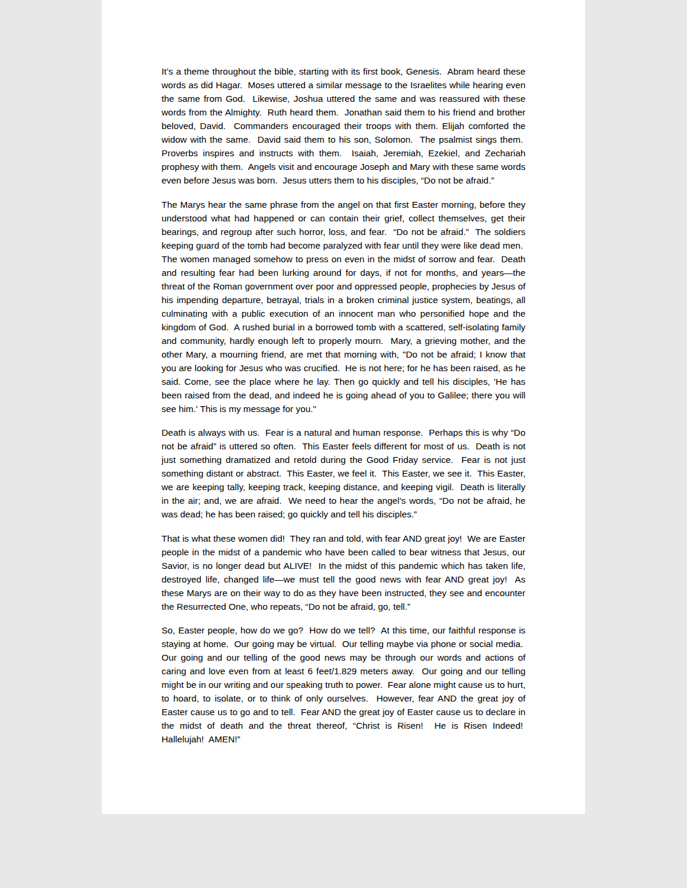It’s a theme throughout the bible, starting with its first book, Genesis. Abram heard these words as did Hagar. Moses uttered a similar message to the Israelites while hearing even the same from God. Likewise, Joshua uttered the same and was reassured with these words from the Almighty. Ruth heard them. Jonathan said them to his friend and brother beloved, David. Commanders encouraged their troops with them. Elijah comforted the widow with the same. David said them to his son, Solomon. The psalmist sings them. Proverbs inspires and instructs with them. Isaiah, Jeremiah, Ezekiel, and Zechariah prophesy with them. Angels visit and encourage Joseph and Mary with these same words even before Jesus was born. Jesus utters them to his disciples, “Do not be afraid.”
The Marys hear the same phrase from the angel on that first Easter morning, before they understood what had happened or can contain their grief, collect themselves, get their bearings, and regroup after such horror, loss, and fear. “Do not be afraid.” The soldiers keeping guard of the tomb had become paralyzed with fear until they were like dead men. The women managed somehow to press on even in the midst of sorrow and fear. Death and resulting fear had been lurking around for days, if not for months, and years—the threat of the Roman government over poor and oppressed people, prophecies by Jesus of his impending departure, betrayal, trials in a broken criminal justice system, beatings, all culminating with a public execution of an innocent man who personified hope and the kingdom of God. A rushed burial in a borrowed tomb with a scattered, self-isolating family and community, hardly enough left to properly mourn. Mary, a grieving mother, and the other Mary, a mourning friend, are met that morning with, "Do not be afraid; I know that you are looking for Jesus who was crucified. He is not here; for he has been raised, as he said. Come, see the place where he lay. Then go quickly and tell his disciples, 'He has been raised from the dead, and indeed he is going ahead of you to Galilee; there you will see him.' This is my message for you."
Death is always with us. Fear is a natural and human response. Perhaps this is why “Do not be afraid” is uttered so often. This Easter feels different for most of us. Death is not just something dramatized and retold during the Good Friday service. Fear is not just something distant or abstract. This Easter, we feel it. This Easter, we see it. This Easter, we are keeping tally, keeping track, keeping distance, and keeping vigil. Death is literally in the air; and, we are afraid. We need to hear the angel’s words, “Do not be afraid, he was dead; he has been raised; go quickly and tell his disciples.”
That is what these women did! They ran and told, with fear AND great joy! We are Easter people in the midst of a pandemic who have been called to bear witness that Jesus, our Savior, is no longer dead but ALIVE! In the midst of this pandemic which has taken life, destroyed life, changed life—we must tell the good news with fear AND great joy! As these Marys are on their way to do as they have been instructed, they see and encounter the Resurrected One, who repeats, “Do not be afraid, go, tell.”
So, Easter people, how do we go? How do we tell? At this time, our faithful response is staying at home. Our going may be virtual. Our telling maybe via phone or social media. Our going and our telling of the good news may be through our words and actions of caring and love even from at least 6 feet/1.829 meters away. Our going and our telling might be in our writing and our speaking truth to power. Fear alone might cause us to hurt, to hoard, to isolate, or to think of only ourselves. However, fear AND the great joy of Easter cause us to go and to tell. Fear AND the great joy of Easter cause us to declare in the midst of death and the threat thereof, “Christ is Risen! He is Risen Indeed! Hallelujah! AMEN!”